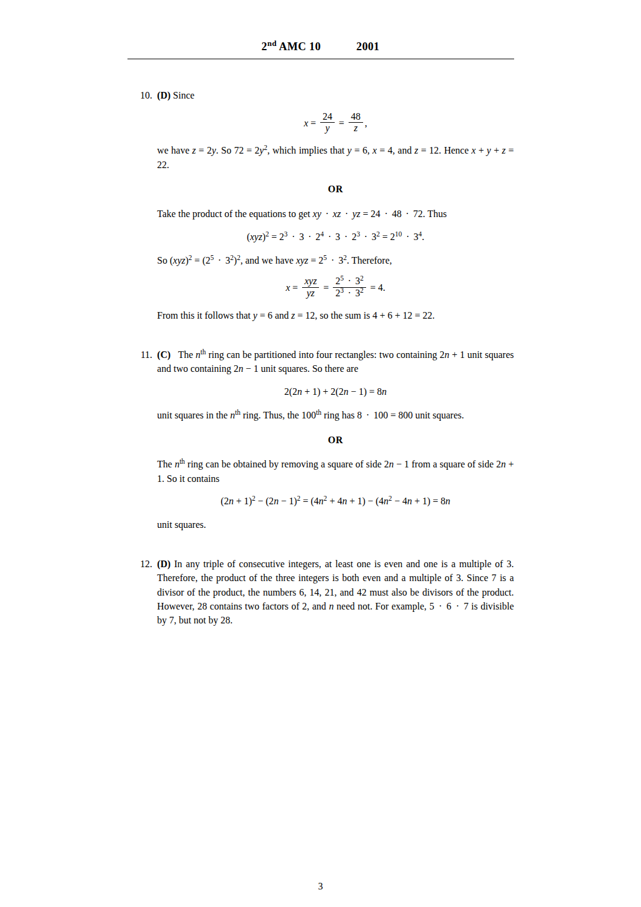2nd AMC 10 2001
10.
(D) Since
x = 24 y = 48 z,
we have z = 2y. So 72 = 2y2, which implies that y = 6, x = 4, and z = 12. Hence x + y + z = 22.
OR
Take the product of the equations to get xy · xz · yz = 24 · 48 · 72. Thus
(xyz)2 = 23 · 3 · 24 · 3 · 23 · 32 = 210 · 34.
So (xyz)2 = (25 · 32)2, and we have xyz = 25 · 32. Therefore,
x = xyz yz = 25 · 32 23 · 32 = 4.
From this it follows that y = 6 and z = 12, so the sum is 4 + 6 + 12 = 22.
11.
(C) The nth ring can be partitioned into four rectangles: two containing 2n + 1 unit squares and two containing 2n − 1 unit squares. So there are
2(2n + 1) + 2(2n − 1) = 8n
unit squares in the nth ring. Thus, the 100th ring has 8 · 100 = 800 unit squares.
OR
The nth ring can be obtained by removing a square of side 2n − 1 from a square of side 2n + 1. So it contains
(2n + 1)2 − (2n − 1)2 = (4n2 + 4n + 1) − (4n2 − 4n + 1) = 8n
unit squares.
12.
(D) In any triple of consecutive integers, at least one is even and one is a multiple of 3. Therefore, the product of the three integers is both even and a multiple of 3. Since 7 is a divisor of the product, the numbers 6, 14, 21, and 42 must also be divisors of the product. However, 28 contains two factors of 2, and n need not. For example, 5 · 6 · 7 is divisible by 7, but not by 28.
3